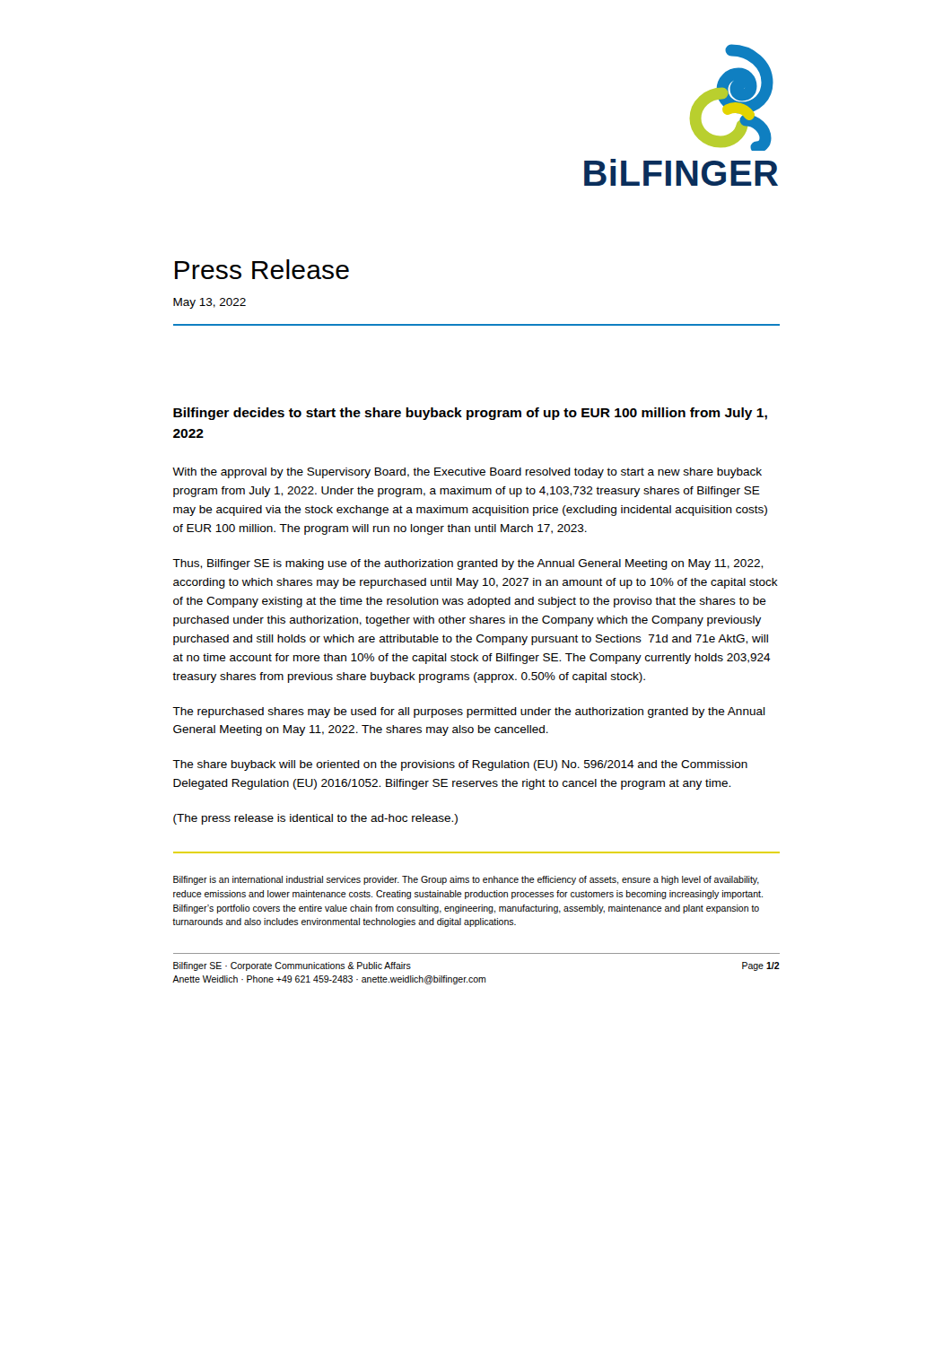Bilfinger logo
BiLFINGER
Press Release
May 13, 2022
Bilfinger decides to start the share buyback program of up to EUR 100 million from July 1, 2022
With the approval by the Supervisory Board, the Executive Board resolved today to start a new share buyback program from July 1, 2022. Under the program, a maximum of up to 4,103,732 treasury shares of Bilfinger SE may be acquired via the stock exchange at a maximum acquisition price (excluding incidental acquisition costs) of EUR 100 million. The program will run no longer than until March 17, 2023.
Thus, Bilfinger SE is making use of the authorization granted by the Annual General Meeting on May 11, 2022, according to which shares may be repurchased until May 10, 2027 in an amount of up to 10% of the capital stock of the Company existing at the time the resolution was adopted and subject to the proviso that the shares to be purchased under this authorization, together with other shares in the Company which the Company previously purchased and still holds or which are attributable to the Company pursuant to Sections 71d and 71e AktG, will at no time account for more than 10% of the capital stock of Bilfinger SE. The Company currently holds 203,924 treasury shares from previous share buyback programs (approx. 0.50% of capital stock).
The repurchased shares may be used for all purposes permitted under the authorization granted by the Annual General Meeting on May 11, 2022. The shares may also be cancelled.
The share buyback will be oriented on the provisions of Regulation (EU) No. 596/2014 and the Commission Delegated Regulation (EU) 2016/1052. Bilfinger SE reserves the right to cancel the program at any time.
(The press release is identical to the ad-hoc release.)
Bilfinger is an international industrial services provider. The Group aims to enhance the efficiency of assets, ensure a high level of availability, reduce emissions and lower maintenance costs. Creating sustainable production processes for customers is becoming increasingly important. Bilfinger’s portfolio covers the entire value chain from consulting, engineering, manufacturing, assembly, maintenance and plant expansion to turnarounds and also includes environmental technologies and digital applications.
Bilfinger SE · Corporate Communications & Public Affairs
Anette Weidlich · Phone +49 621 459-2483 · anette.weidlich@bilfinger.com
Page 1/2